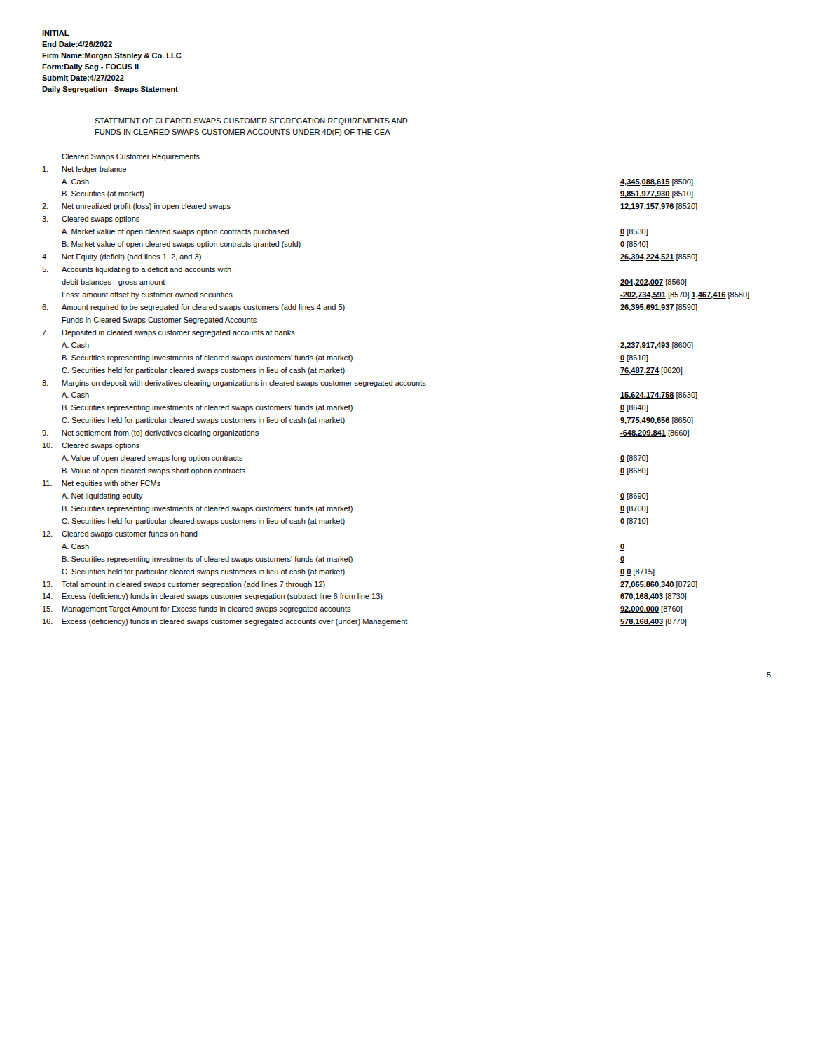INITIAL
End Date:4/26/2022
Firm Name:Morgan Stanley & Co. LLC
Form:Daily Seg - FOCUS II
Submit Date:4/27/2022
Daily Segregation - Swaps Statement
STATEMENT OF CLEARED SWAPS CUSTOMER SEGREGATION REQUIREMENTS AND
FUNDS IN CLEARED SWAPS CUSTOMER ACCOUNTS UNDER 4D(F) OF THE CEA
| | Cleared Swaps Customer Requirements | |
| 1. | Net ledger balance | |
| | A. Cash | 4,345,088,615 [8500] |
| | B. Securities (at market) | 9,851,977,930 [8510] |
| 2. | Net unrealized profit (loss) in open cleared swaps | 12,197,157,976 [8520] |
| 3. | Cleared swaps options | |
| | A. Market value of open cleared swaps option contracts purchased | 0 [8530] |
| | B. Market value of open cleared swaps option contracts granted (sold) | 0 [8540] |
| 4. | Net Equity (deficit) (add lines 1, 2, and 3) | 26,394,224,521 [8550] |
| 5. | Accounts liquidating to a deficit and accounts with | |
| | debit balances - gross amount | 204,202,007 [8560] |
| | Less: amount offset by customer owned securities | -202,734,591 [8570] 1,467,416 [8580] |
| 6. | Amount required to be segregated for cleared swaps customers (add lines 4 and 5) | 26,395,691,937 [8590] |
| | Funds in Cleared Swaps Customer Segregated Accounts | |
| 7. | Deposited in cleared swaps customer segregated accounts at banks | |
| | A. Cash | 2,237,917,493 [8600] |
| | B. Securities representing investments of cleared swaps customers' funds (at market) | 0 [8610] |
| | C. Securities held for particular cleared swaps customers in lieu of cash (at market) | 76,487,274 [8620] |
| 8. | Margins on deposit with derivatives clearing organizations in cleared swaps customer segregated accounts | |
| | A. Cash | 15,624,174,758 [8630] |
| | B. Securities representing investments of cleared swaps customers' funds (at market) | 0 [8640] |
| | C. Securities held for particular cleared swaps customers in lieu of cash (at market) | 9,775,490,656 [8650] |
| 9. | Net settlement from (to) derivatives clearing organizations | -648,209,841 [8660] |
| 10. | Cleared swaps options | |
| | A. Value of open cleared swaps long option contracts | 0 [8670] |
| | B. Value of open cleared swaps short option contracts | 0 [8680] |
| 11. | Net equities with other FCMs | |
| | A. Net liquidating equity | 0 [8690] |
| | B. Securities representing investments of cleared swaps customers' funds (at market) | 0 [8700] |
| | C. Securities held for particular cleared swaps customers in lieu of cash (at market) | 0 [8710] |
| 12. | Cleared swaps customer funds on hand | |
| | A. Cash | 0 |
| | B. Securities representing investments of cleared swaps customers' funds (at market) | 0 |
| | C. Securities held for particular cleared swaps customers in lieu of cash (at market) | 0 0 [8715] |
| 13. | Total amount in cleared swaps customer segregation (add lines 7 through 12) | 27,065,860,340 [8720] |
| 14. | Excess (deficiency) funds in cleared swaps customer segregation (subtract line 6 from line 13) | 670,168,403 [8730] |
| 15. | Management Target Amount for Excess funds in cleared swaps segregated accounts | 92,000,000 [8760] |
| 16. | Excess (deficiency) funds in cleared swaps customer segregated accounts over (under) Management | 578,168,403 [8770] |
5